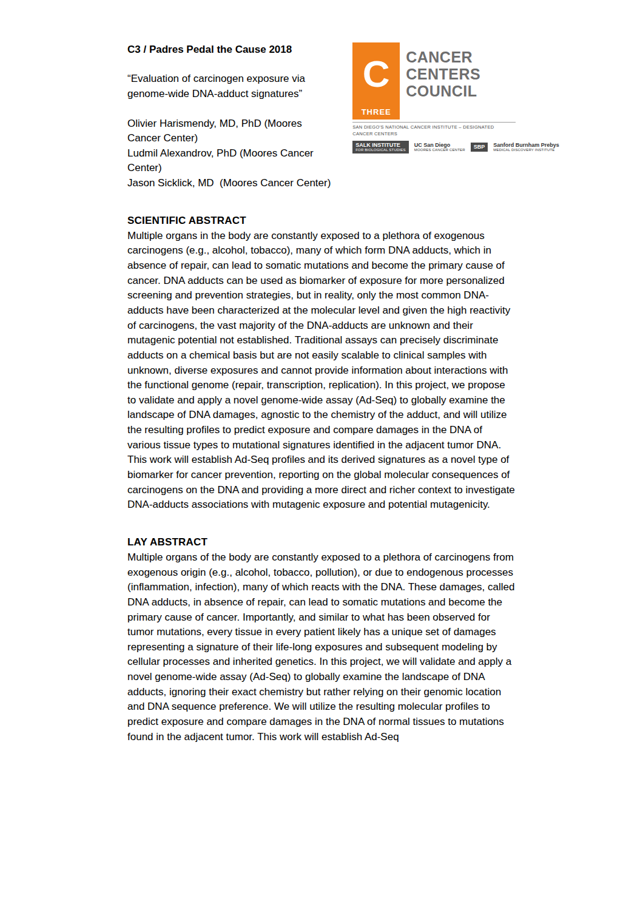C3 / Padres Pedal the Cause 2018
“Evaluation of carcinogen exposure via genome-wide DNA-adduct signatures”
Olivier Harismendy, MD, PhD (Moores Cancer Center)
Ludmil Alexandrov, PhD (Moores Cancer Center)
Jason Sicklick, MD (Moores Cancer Center)
C
Cancer Centers Council
THREE
San Diego’s National Cancer Institute – Designated Cancer Centers
SALK INSTITUTE FOR BIOLOGICAL STUDIES
UC San Diego MOORES CANCER CENTER
SBP
Sanford Burnham Prebys MEDICAL DISCOVERY INSTITUTE
SCIENTIFIC ABSTRACT
Multiple organs in the body are constantly exposed to a plethora of exogenous carcinogens (e.g., alcohol, tobacco), many of which form DNA adducts, which in absence of repair, can lead to somatic mutations and become the primary cause of cancer. DNA adducts can be used as biomarker of exposure for more personalized screening and prevention strategies, but in reality, only the most common DNA-adducts have been characterized at the molecular level and given the high reactivity of carcinogens, the vast majority of the DNA-adducts are unknown and their mutagenic potential not established. Traditional assays can precisely discriminate adducts on a chemical basis but are not easily scalable to clinical samples with unknown, diverse exposures and cannot provide information about interactions with the functional genome (repair, transcription, replication). In this project, we propose to validate and apply a novel genome-wide assay (Ad-Seq) to globally examine the landscape of DNA damages, agnostic to the chemistry of the adduct, and will utilize the resulting profiles to predict exposure and compare damages in the DNA of various tissue types to mutational signatures identified in the adjacent tumor DNA. This work will establish Ad-Seq profiles and its derived signatures as a novel type of biomarker for cancer prevention, reporting on the global molecular consequences of carcinogens on the DNA and providing a more direct and richer context to investigate DNA-adducts associations with mutagenic exposure and potential mutagenicity.
LAY ABSTRACT
Multiple organs of the body are constantly exposed to a plethora of carcinogens from exogenous origin (e.g., alcohol, tobacco, pollution), or due to endogenous processes (inflammation, infection), many of which reacts with the DNA. These damages, called DNA adducts, in absence of repair, can lead to somatic mutations and become the primary cause of cancer. Importantly, and similar to what has been observed for tumor mutations, every tissue in every patient likely has a unique set of damages representing a signature of their life-long exposures and subsequent modeling by cellular processes and inherited genetics. In this project, we will validate and apply a novel genome-wide assay (Ad-Seq) to globally examine the landscape of DNA adducts, ignoring their exact chemistry but rather relying on their genomic location and DNA sequence preference. We will utilize the resulting molecular profiles to predict exposure and compare damages in the DNA of normal tissues to mutations found in the adjacent tumor. This work will establish Ad-Seq